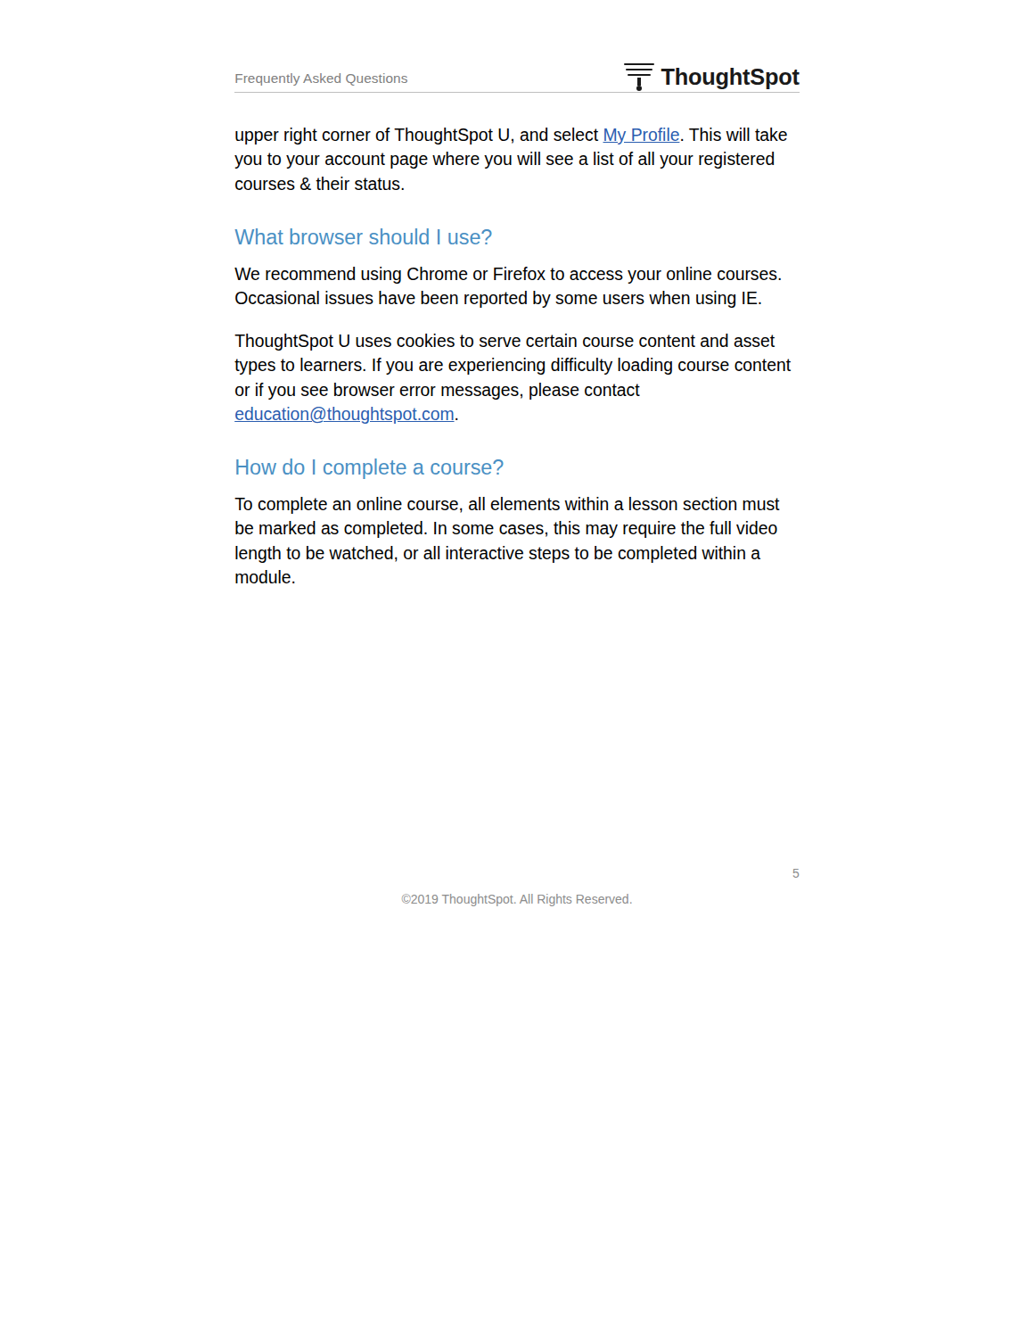Frequently Asked Questions
ThoughtSpot
upper right corner of ThoughtSpot U, and select My Profile. This will take you to your account page where you will see a list of all your registered courses & their status.
What browser should I use?
We recommend using Chrome or Firefox to access your online courses. Occasional issues have been reported by some users when using IE.
ThoughtSpot U uses cookies to serve certain course content and asset types to learners. If you are experiencing difficulty loading course content or if you see browser error messages, please contact education@thoughtspot.com.
How do I complete a course?
To complete an online course, all elements within a lesson section must be marked as completed. In some cases, this may require the full video length to be watched, or all interactive steps to be completed within a module.
5
©2019 ThoughtSpot. All Rights Reserved.